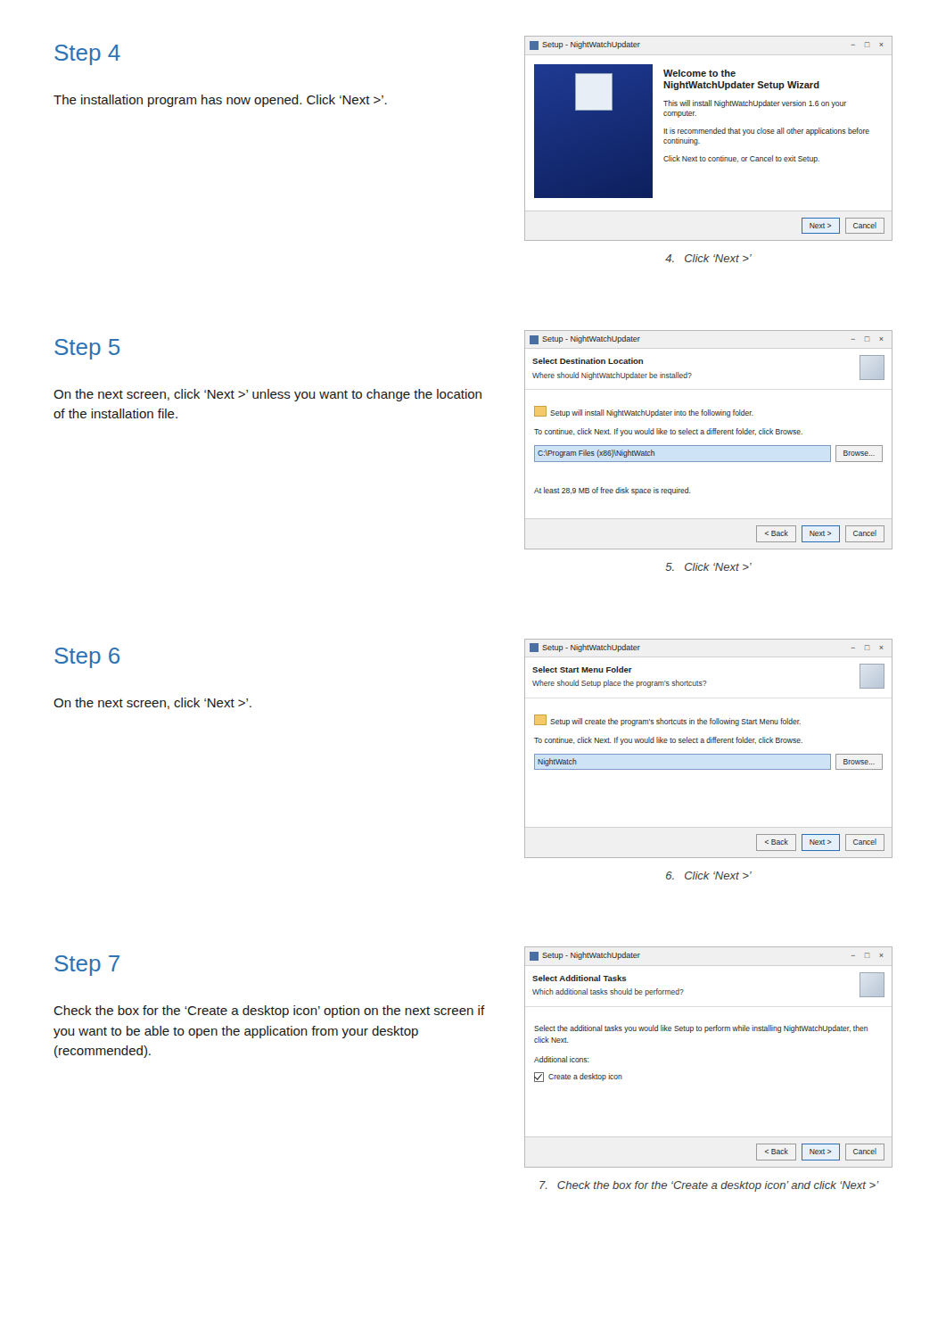Step 4
The installation program has now opened. Click ‘Next >’.
Setup - NightWatchUpdater − □ ×
Welcome to the
NightWatchUpdater Setup Wizard
This will install NightWatchUpdater version 1.6 on your computer.
It is recommended that you close all other applications before continuing.
Click Next to continue, or Cancel to exit Setup.
Next > Cancel
4. Click ‘Next >’
Step 5
On the next screen, click ‘Next >’ unless you want to change the location of the installation file.
Setup - NightWatchUpdater − □ ×
Select Destination Location
Where should NightWatchUpdater be installed?
Setup will install NightWatchUpdater into the following folder.
To continue, click Next. If you would like to select a different folder, click Browse.
C:\Program Files (x86)\NightWatch Browse...
At least 28,9 MB of free disk space is required.
< Back Next > Cancel
5. Click ‘Next >’
Step 6
On the next screen, click ‘Next >’.
Setup - NightWatchUpdater − □ ×
Select Start Menu Folder
Where should Setup place the program's shortcuts?
Setup will create the program's shortcuts in the following Start Menu folder.
To continue, click Next. If you would like to select a different folder, click Browse.
NightWatch Browse...
< Back Next > Cancel
6. Click ‘Next >’
Step 7
Check the box for the ‘Create a desktop icon’ option on the next screen if you want to be able to open the application from your desktop (recommended).
Setup - NightWatchUpdater − □ ×
Select Additional Tasks
Which additional tasks should be performed?
Select the additional tasks you would like Setup to perform while installing NightWatchUpdater, then click Next.
Additional icons:
Create a desktop icon
< Back Next > Cancel
7. Check the box for the ‘Create a desktop icon’ and click ‘Next >’